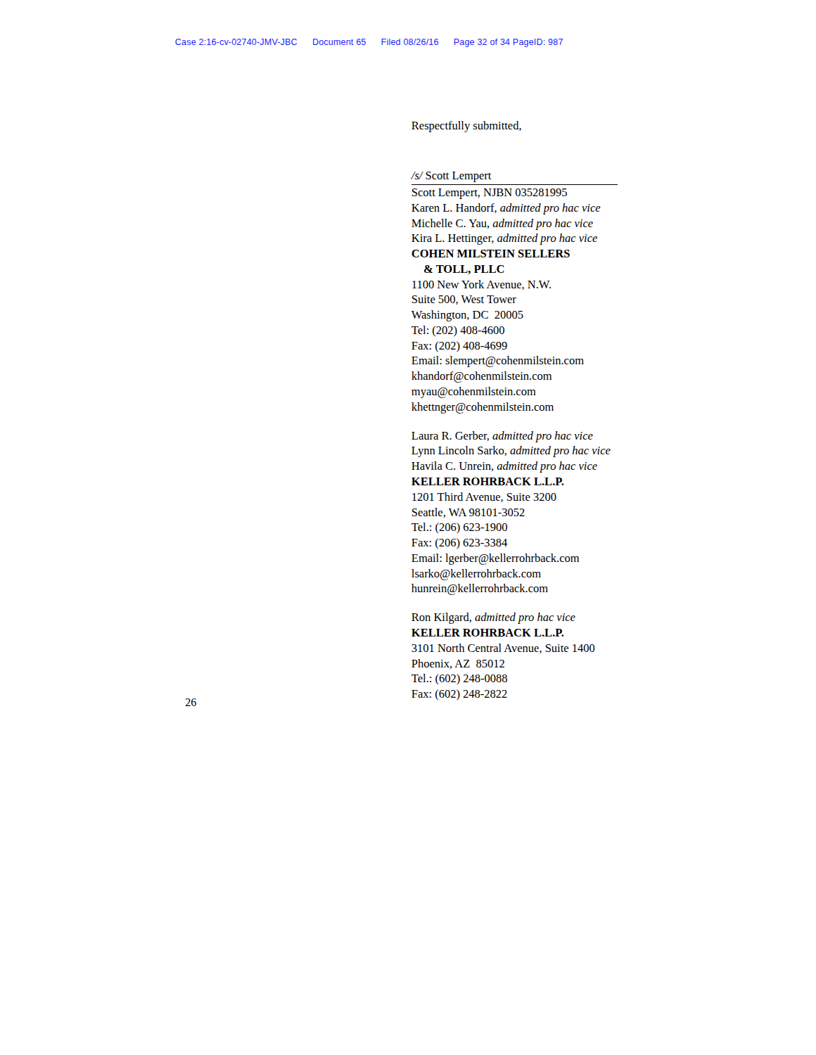Case 2:16-cv-02740-JMV-JBC Document 65 Filed 08/26/16 Page 32 of 34 PageID: 987
Respectfully submitted,
/s/ Scott Lempert
Scott Lempert, NJBN 035281995
Karen L. Handorf, admitted pro hac vice
Michelle C. Yau, admitted pro hac vice
Kira L. Hettinger, admitted pro hac vice
COHEN MILSTEIN SELLERS
& TOLL, PLLC
1100 New York Avenue, N.W.
Suite 500, West Tower
Washington, DC 20005
Tel: (202) 408-4600
Fax: (202) 408-4699
Email: slempert@cohenmilstein.com
khandorf@cohenmilstein.com
myau@cohenmilstein.com
khettnger@cohenmilstein.com
Laura R. Gerber, admitted pro hac vice
Lynn Lincoln Sarko, admitted pro hac vice
Havila C. Unrein, admitted pro hac vice
KELLER ROHRBACK L.L.P.
1201 Third Avenue, Suite 3200
Seattle, WA 98101-3052
Tel.: (206) 623-1900
Fax: (206) 623-3384
Email: lgerber@kellerrohrback.com
lsarko@kellerrohrback.com
hunrein@kellerrohrback.com
Ron Kilgard, admitted pro hac vice
KELLER ROHRBACK L.L.P.
3101 North Central Avenue, Suite 1400
Phoenix, AZ 85012
Tel.: (602) 248-0088
Fax: (602) 248-2822
26